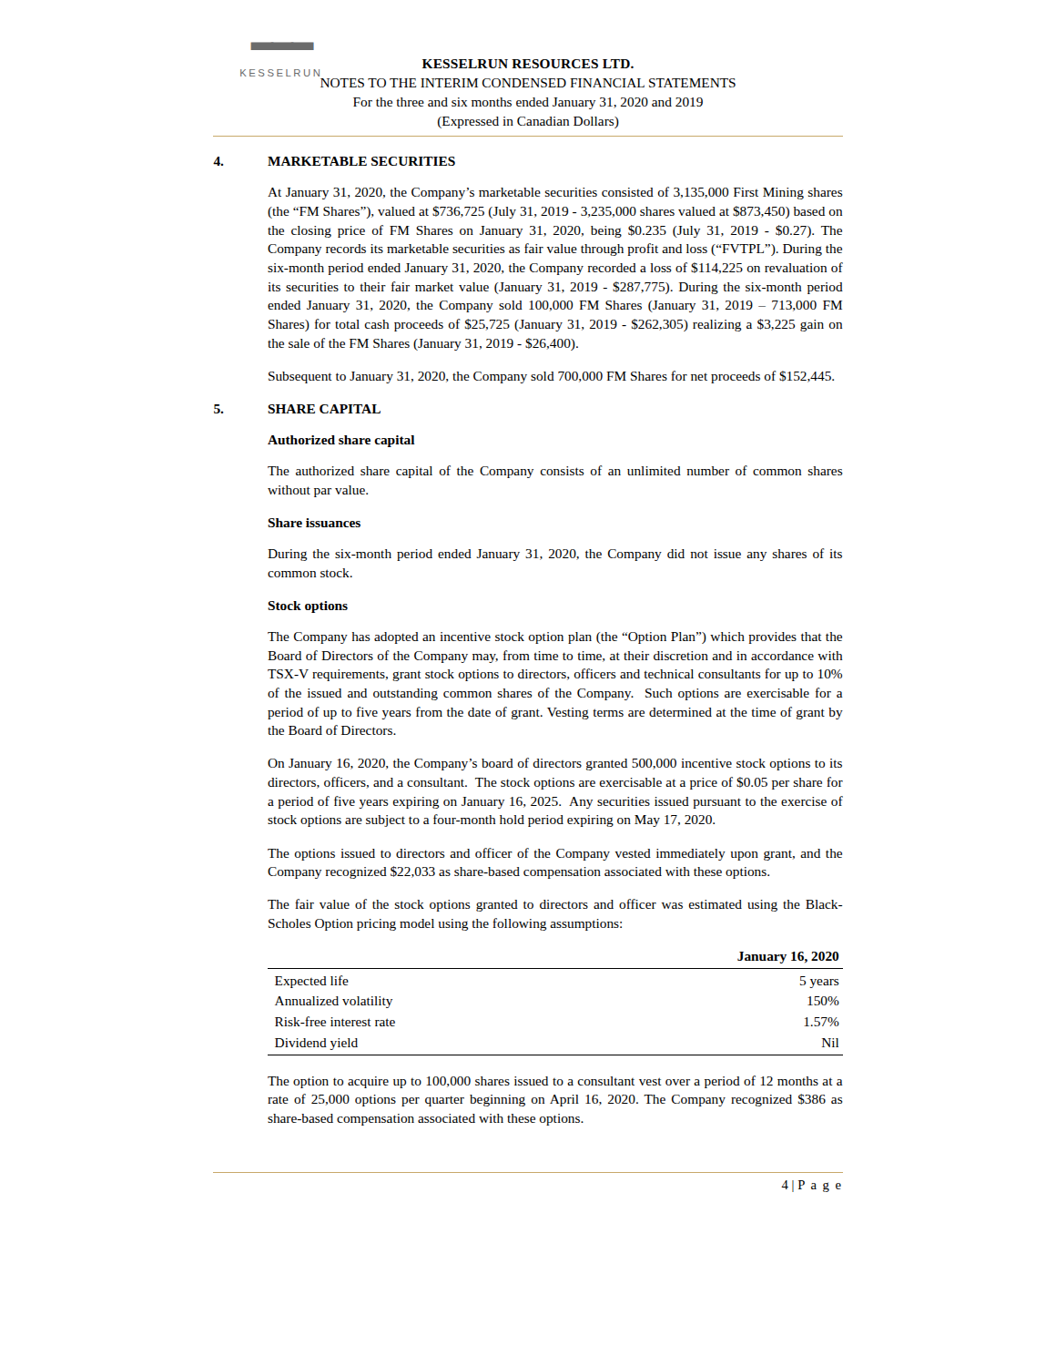━━━
KESSELRUN
KESSELRUN RESOURCES LTD.
NOTES TO THE INTERIM CONDENSED FINANCIAL STATEMENTS
For the three and six months ended January 31, 2020 and 2019
(Expressed in Canadian Dollars)
4. MARKETABLE SECURITIES
At January 31, 2020, the Company’s marketable securities consisted of 3,135,000 First Mining shares (the “FM Shares”), valued at $736,725 (July 31, 2019 - 3,235,000 shares valued at $873,450) based on the closing price of FM Shares on January 31, 2020, being $0.235 (July 31, 2019 - $0.27). The Company records its marketable securities as fair value through profit and loss (“FVTPL”). During the six-month period ended January 31, 2020, the Company recorded a loss of $114,225 on revaluation of its securities to their fair market value (January 31, 2019 - $287,775). During the six-month period ended January 31, 2020, the Company sold 100,000 FM Shares (January 31, 2019 – 713,000 FM Shares) for total cash proceeds of $25,725 (January 31, 2019 - $262,305) realizing a $3,225 gain on the sale of the FM Shares (January 31, 2019 - $26,400).
Subsequent to January 31, 2020, the Company sold 700,000 FM Shares for net proceeds of $152,445.
5. SHARE CAPITAL
Authorized share capital
The authorized share capital of the Company consists of an unlimited number of common shares without par value.
Share issuances
During the six-month period ended January 31, 2020, the Company did not issue any shares of its common stock.
Stock options
The Company has adopted an incentive stock option plan (the “Option Plan”) which provides that the Board of Directors of the Company may, from time to time, at their discretion and in accordance with TSX-V requirements, grant stock options to directors, officers and technical consultants for up to 10% of the issued and outstanding common shares of the Company. Such options are exercisable for a period of up to five years from the date of grant. Vesting terms are determined at the time of grant by the Board of Directors.
On January 16, 2020, the Company’s board of directors granted 500,000 incentive stock options to its directors, officers, and a consultant. The stock options are exercisable at a price of $0.05 per share for a period of five years expiring on January 16, 2025. Any securities issued pursuant to the exercise of stock options are subject to a four-month hold period expiring on May 17, 2020.
The options issued to directors and officer of the Company vested immediately upon grant, and the Company recognized $22,033 as share-based compensation associated with these options.
The fair value of the stock options granted to directors and officer was estimated using the Black-Scholes Option pricing model using the following assumptions:
| | January 16, 2020 |
| --- | --- |
| Expected life | 5 years |
| Annualized volatility | 150% |
| Risk-free interest rate | 1.57% |
| Dividend yield | Nil |
The option to acquire up to 100,000 shares issued to a consultant vest over a period of 12 months at a rate of 25,000 options per quarter beginning on April 16, 2020. The Company recognized $386 as share-based compensation associated with these options.
4 | P a g e